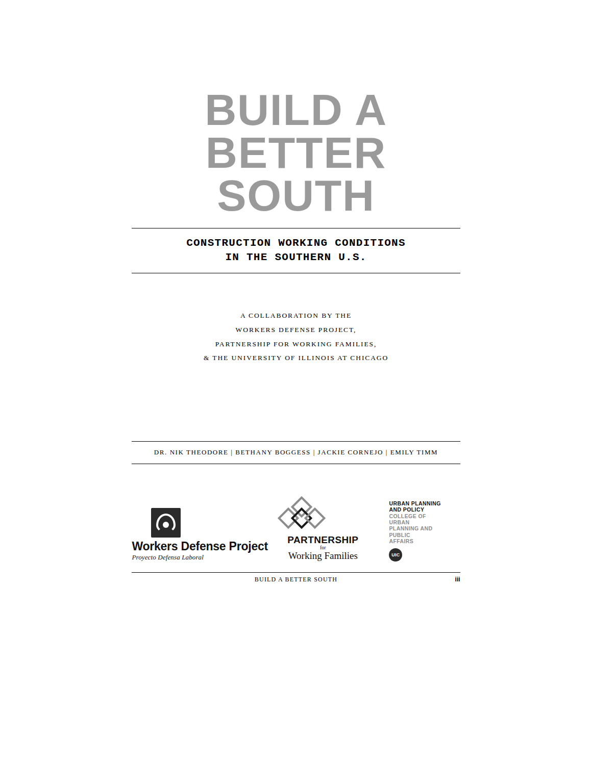Build a Better South
Construction Working Conditions
in the Southern U.S.
A Collaboration by the
Workers Defense Project,
Partnership for Working Families,
& the University of Illinois at Chicago
Dr. Nik Theodore | Bethany Boggess | Jackie Cornejo | Emily Timm
Workers Defense Project
Proyecto Defensa Laboral
PARTNERSHIP
for
Working Families
Urban Planning
and Policy
College of
Urban
Planning and
Public
Affairs
UIC
Build a Better South iii